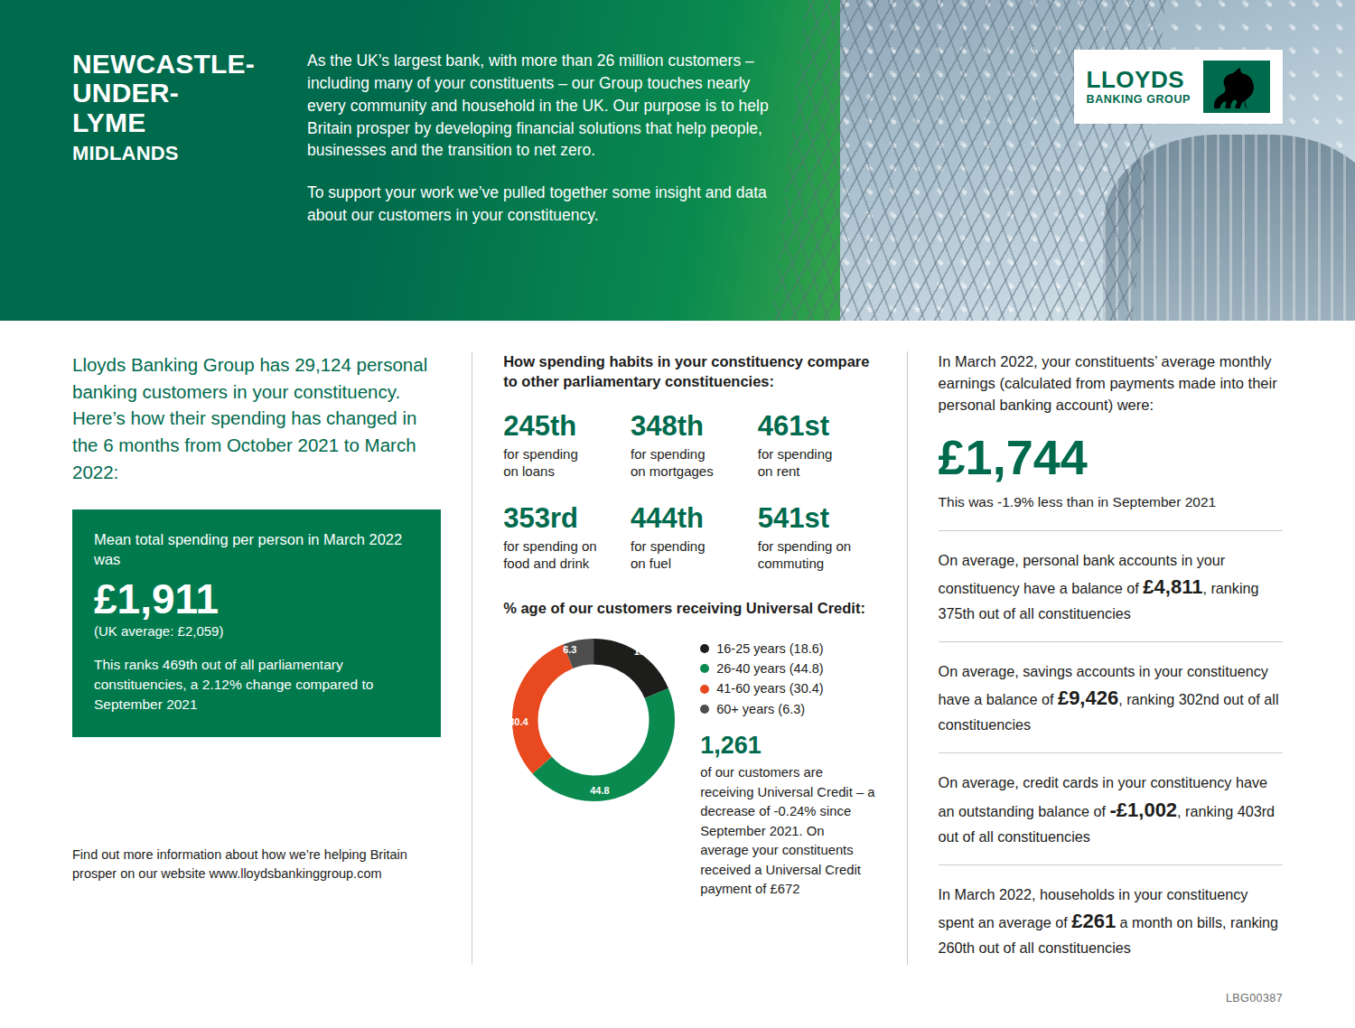Newcastle-under-
Lyme Midlands
As the UK’s largest bank, with more than 26 million customers – including many of your constituents – our Group touches nearly every community and household in the UK. Our purpose is to help Britain prosper by developing financial solutions that help people, businesses and the transition to net zero.
To support your work we’ve pulled together some insight and data about our customers in your constituency.
LLOYDS BANKING GROUP
Lloyds Banking Group has 29,124 personal banking customers in your constituency. Here’s how their spending has changed in the 6 months from October 2021 to March 2022:
Mean total spending per person in March 2022 was
£1,911
(UK average: £2,059)
This ranks 469th out of all parliamentary constituencies, a 2.12% change compared to September 2021
Find out more information about how we’re helping Britain prosper on our website www.lloydsbankinggroup.com
How spending habits in your constituency compare to other parliamentary constituencies:
245th
for spending
on loans
348th
for spending
on mortgages
461st
for spending
on rent
353rd
for spending on
food and drink
444th
for spending
on fuel
541st
for spending on
commuting
% age of our customers receiving Universal Credit:
18.6 44.8 30.4 6.3
16-25 years (18.6)
26-40 years (44.8)
41-60 years (30.4)
60+ years (6.3)
1,261
of our customers are receiving Universal Credit – a decrease of -0.24% since September 2021. On average your constituents received a Universal Credit payment of £672
In March 2022, your constituents’ average monthly earnings (calculated from payments made into their personal banking account) were:
£1,744
This was -1.9% less than in September 2021
On average, personal bank accounts in your constituency have a balance of £4,811, ranking 375th out of all constituencies
On average, savings accounts in your constituency have a balance of £9,426, ranking 302nd out of all constituencies
On average, credit cards in your constituency have an outstanding balance of -£1,002, ranking 403rd out of all constituencies
In March 2022, households in your constituency spent an average of £261 a month on bills, ranking 260th out of all constituencies
LBG00387